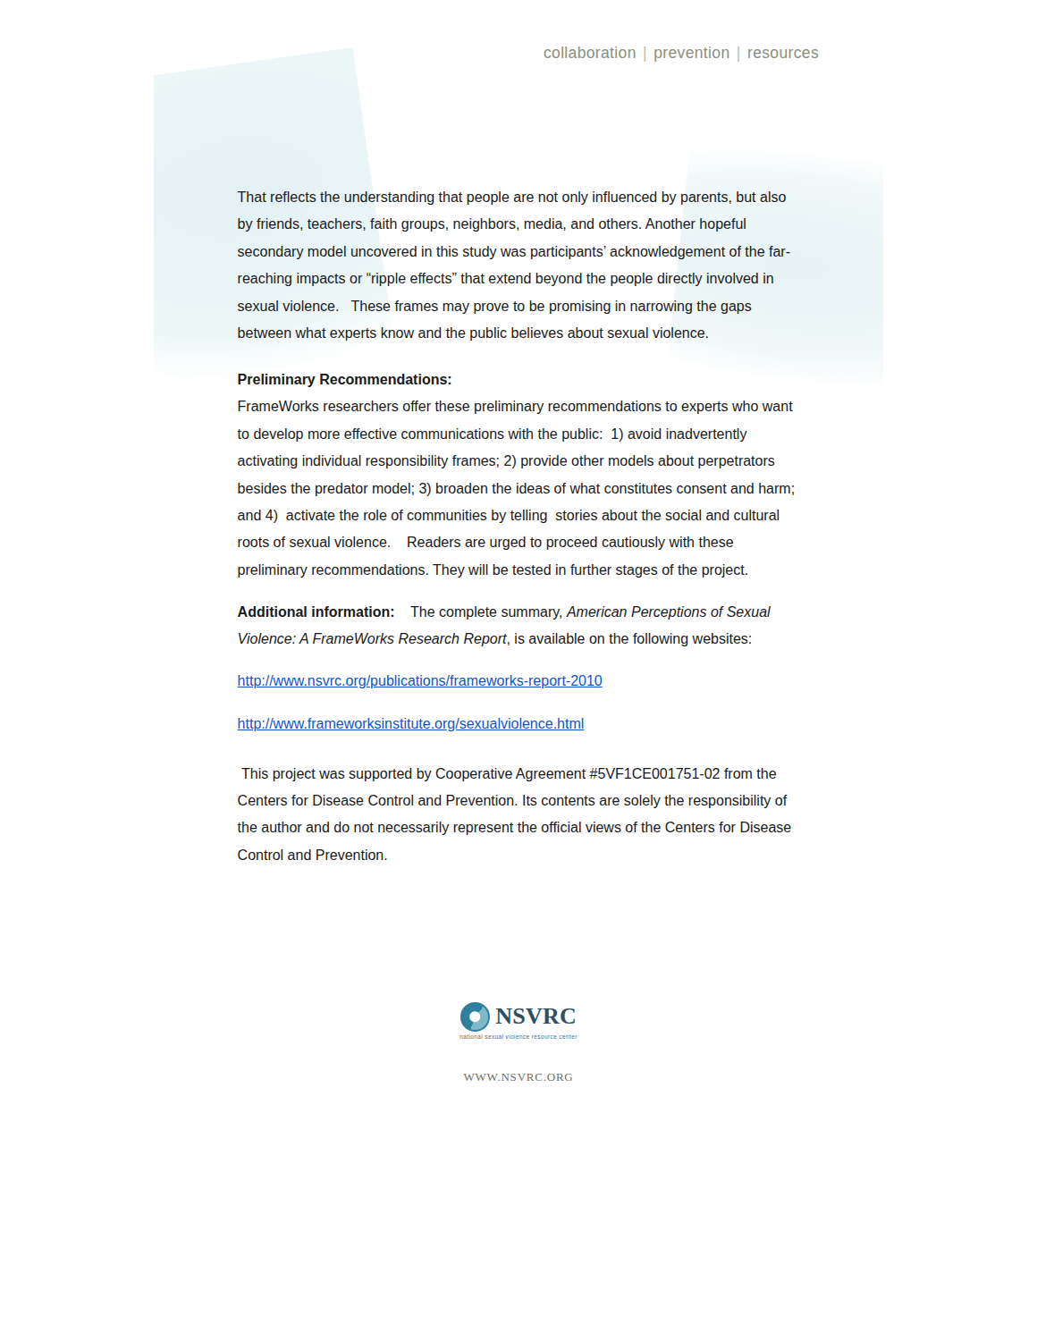collaboration | prevention | resources
That reflects the understanding that people are not only influenced by parents, but also by friends, teachers, faith groups, neighbors, media, and others. Another hopeful secondary model uncovered in this study was participants’ acknowledgement of the far-reaching impacts or “ripple effects” that extend beyond the people directly involved in sexual violence. These frames may prove to be promising in narrowing the gaps between what experts know and the public believes about sexual violence.
Preliminary Recommendations:
FrameWorks researchers offer these preliminary recommendations to experts who want to develop more effective communications with the public: 1) avoid inadvertently activating individual responsibility frames; 2) provide other models about perpetrators besides the predator model; 3) broaden the ideas of what constitutes consent and harm; and 4) activate the role of communities by telling stories about the social and cultural roots of sexual violence. Readers are urged to proceed cautiously with these preliminary recommendations. They will be tested in further stages of the project.
Additional information: The complete summary, American Perceptions of Sexual Violence: A FrameWorks Research Report, is available on the following websites:
http://www.nsvrc.org/publications/frameworks-report-2010
http://www.frameworksinstitute.org/sexualviolence.html
This project was supported by Cooperative Agreement #5VF1CE001751-02 from the Centers for Disease Control and Prevention. Its contents are solely the responsibility of the author and do not necessarily represent the official views of the Centers for Disease Control and Prevention.
NSVRC
national sexual violence resource center
WWW.NSVRC.ORG